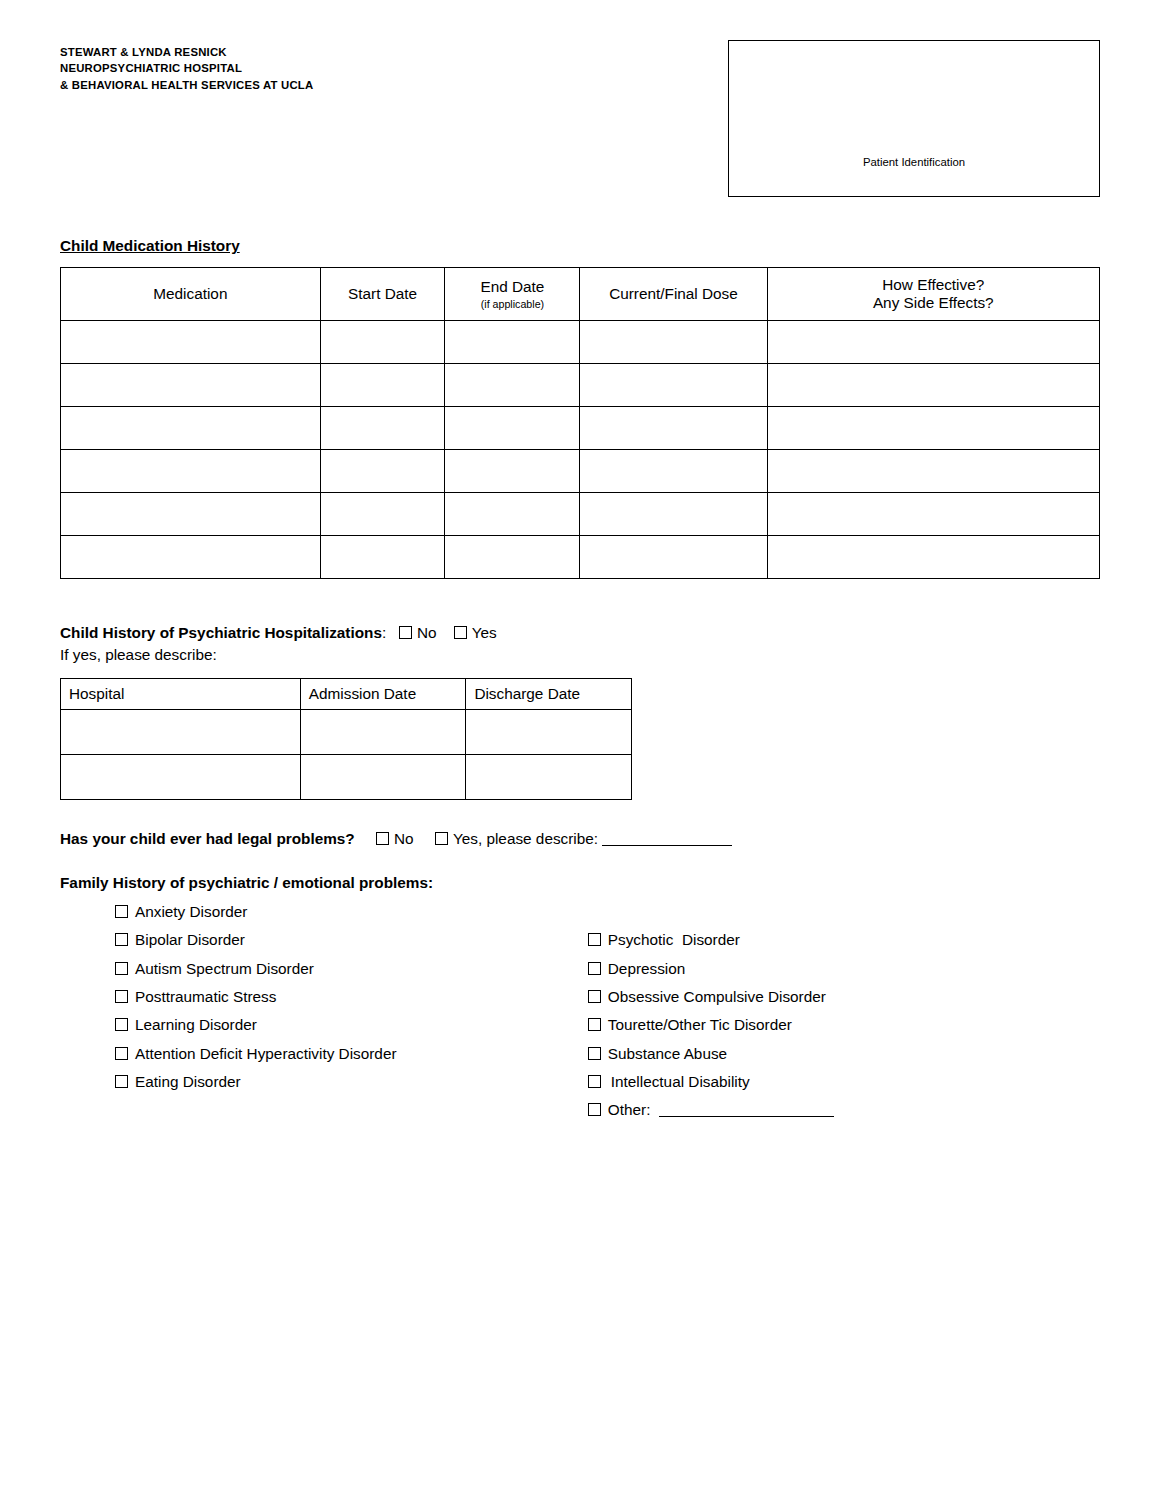STEWART & LYNDA RESNICK
NEUROPSYCHIATRIC HOSPITAL
& BEHAVIORAL HEALTH SERVICES AT UCLA
Patient Identification
Child Medication History
| Medication | Start Date | End Date (if applicable) | Current/Final Dose | How Effective? Any Side Effects? |
| --- | --- | --- | --- | --- |
Child History of Psychiatric Hospitalizations: No Yes
If yes, please describe:
| Hospital | Admission Date | Discharge Date |
| --- | --- | --- |
Has your child ever had legal problems? No Yes, please describe:
Family History of psychiatric / emotional problems:
Anxiety Disorder
Bipolar Disorder
Autism Spectrum Disorder
Posttraumatic Stress
Learning Disorder
Attention Deficit Hyperactivity Disorder
Eating Disorder
Psychotic Disorder
Depression
Obsessive Compulsive Disorder
Tourette/Other Tic Disorder
Substance Abuse
Intellectual Disability
Other: